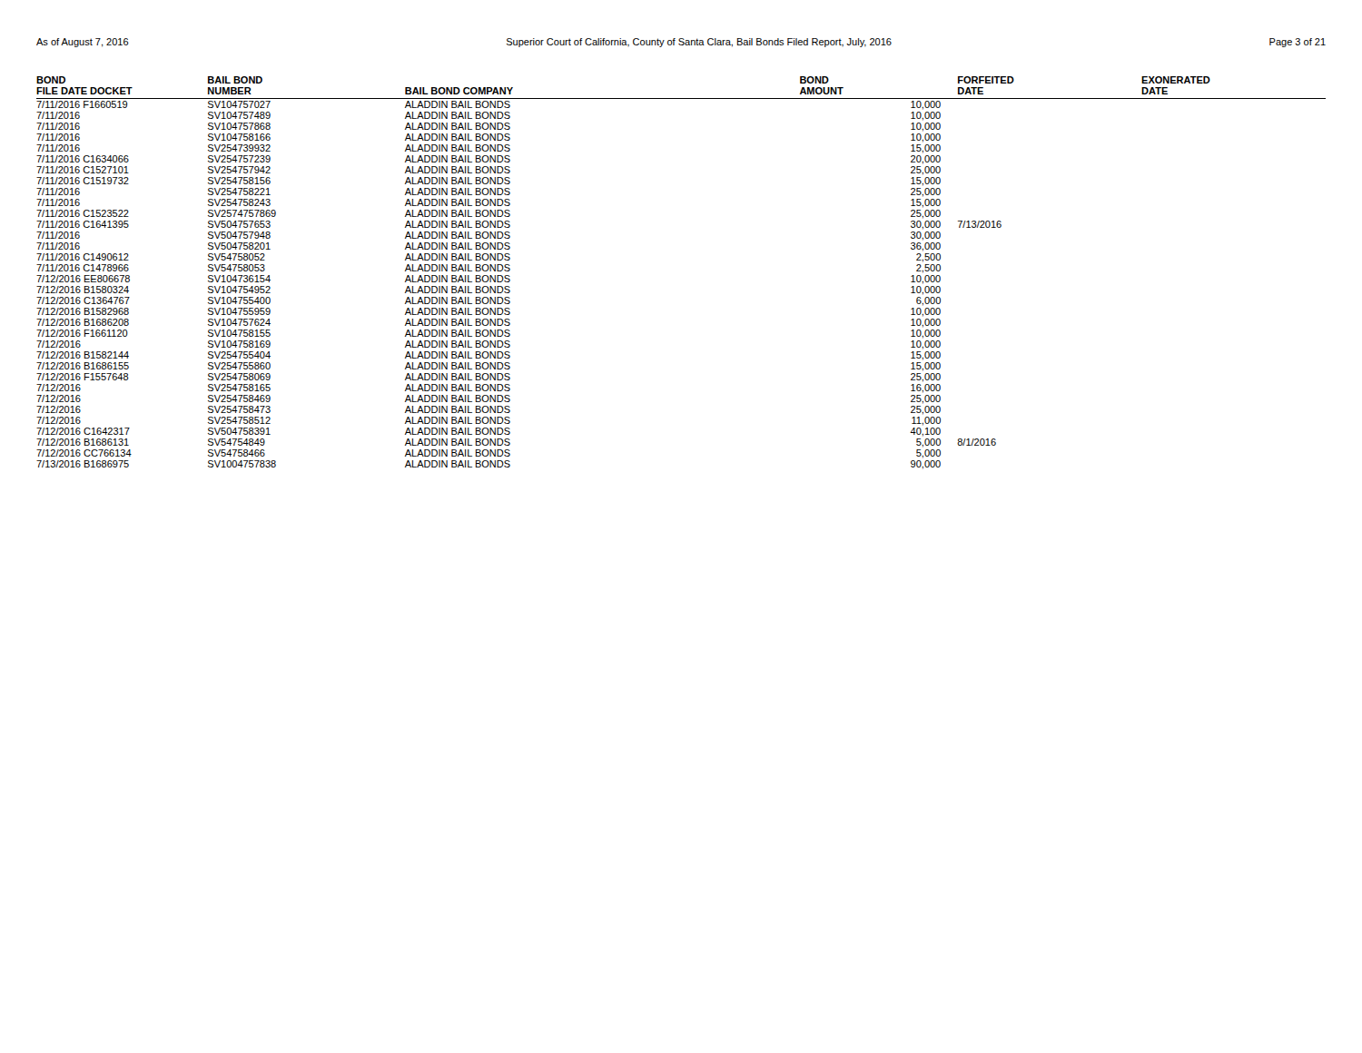As of August 7, 2016
Superior Court of California, County of Santa Clara, Bail Bonds Filed Report, July, 2016
Page 3 of 21
| BOND FILE DATE DOCKET | BAIL BOND NUMBER | BAIL BOND COMPANY | BOND AMOUNT | FORFEITED DATE | EXONERATED DATE |
| --- | --- | --- | --- | --- | --- |
| 7/11/2016 F1660519 | SV104757027 | ALADDIN BAIL BONDS | 10,000 | | |
| 7/11/2016 | SV104757489 | ALADDIN BAIL BONDS | 10,000 | | |
| 7/11/2016 | SV104757868 | ALADDIN BAIL BONDS | 10,000 | | |
| 7/11/2016 | SV104758166 | ALADDIN BAIL BONDS | 10,000 | | |
| 7/11/2016 | SV254739932 | ALADDIN BAIL BONDS | 15,000 | | |
| 7/11/2016 C1634066 | SV254757239 | ALADDIN BAIL BONDS | 20,000 | | |
| 7/11/2016 C1527101 | SV254757942 | ALADDIN BAIL BONDS | 25,000 | | |
| 7/11/2016 C1519732 | SV254758156 | ALADDIN BAIL BONDS | 15,000 | | |
| 7/11/2016 | SV254758221 | ALADDIN BAIL BONDS | 25,000 | | |
| 7/11/2016 | SV254758243 | ALADDIN BAIL BONDS | 15,000 | | |
| 7/11/2016 C1523522 | SV2574757869 | ALADDIN BAIL BONDS | 25,000 | | |
| 7/11/2016 C1641395 | SV504757653 | ALADDIN BAIL BONDS | 30,000 | 7/13/2016 | |
| 7/11/2016 | SV504757948 | ALADDIN BAIL BONDS | 30,000 | | |
| 7/11/2016 | SV504758201 | ALADDIN BAIL BONDS | 36,000 | | |
| 7/11/2016 C1490612 | SV54758052 | ALADDIN BAIL BONDS | 2,500 | | |
| 7/11/2016 C1478966 | SV54758053 | ALADDIN BAIL BONDS | 2,500 | | |
| 7/12/2016 EE806678 | SV104736154 | ALADDIN BAIL BONDS | 10,000 | | |
| 7/12/2016 B1580324 | SV104754952 | ALADDIN BAIL BONDS | 10,000 | | |
| 7/12/2016 C1364767 | SV104755400 | ALADDIN BAIL BONDS | 6,000 | | |
| 7/12/2016 B1582968 | SV104755959 | ALADDIN BAIL BONDS | 10,000 | | |
| 7/12/2016 B1686208 | SV104757624 | ALADDIN BAIL BONDS | 10,000 | | |
| 7/12/2016 F1661120 | SV104758155 | ALADDIN BAIL BONDS | 10,000 | | |
| 7/12/2016 | SV104758169 | ALADDIN BAIL BONDS | 10,000 | | |
| 7/12/2016 B1582144 | SV254755404 | ALADDIN BAIL BONDS | 15,000 | | |
| 7/12/2016 B1686155 | SV254755860 | ALADDIN BAIL BONDS | 15,000 | | |
| 7/12/2016 F1557648 | SV254758069 | ALADDIN BAIL BONDS | 25,000 | | |
| 7/12/2016 | SV254758165 | ALADDIN BAIL BONDS | 16,000 | | |
| 7/12/2016 | SV254758469 | ALADDIN BAIL BONDS | 25,000 | | |
| 7/12/2016 | SV254758473 | ALADDIN BAIL BONDS | 25,000 | | |
| 7/12/2016 | SV254758512 | ALADDIN BAIL BONDS | 11,000 | | |
| 7/12/2016 C1642317 | SV504758391 | ALADDIN BAIL BONDS | 40,100 | | |
| 7/12/2016 B1686131 | SV54754849 | ALADDIN BAIL BONDS | 5,000 | 8/1/2016 | |
| 7/12/2016 CC766134 | SV54758466 | ALADDIN BAIL BONDS | 5,000 | | |
| 7/13/2016 B1686975 | SV1004757838 | ALADDIN BAIL BONDS | 90,000 | | |